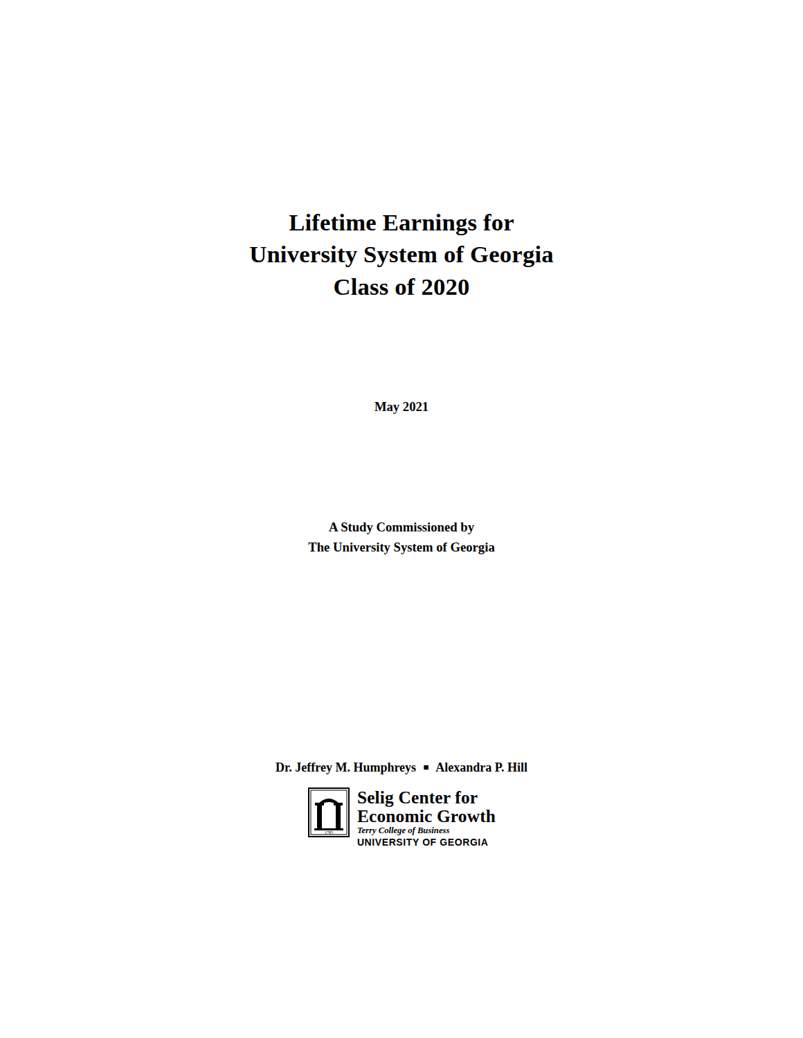Lifetime Earnings for
University System of Georgia
Class of 2020
May 2021
A Study Commissioned by
The University System of Georgia
Dr. Jeffrey M. Humphreys ■ Alexandra P. Hill
1785
Selig Center for Economic Growth Terry College of Business UNIVERSITY OF GEORGIA